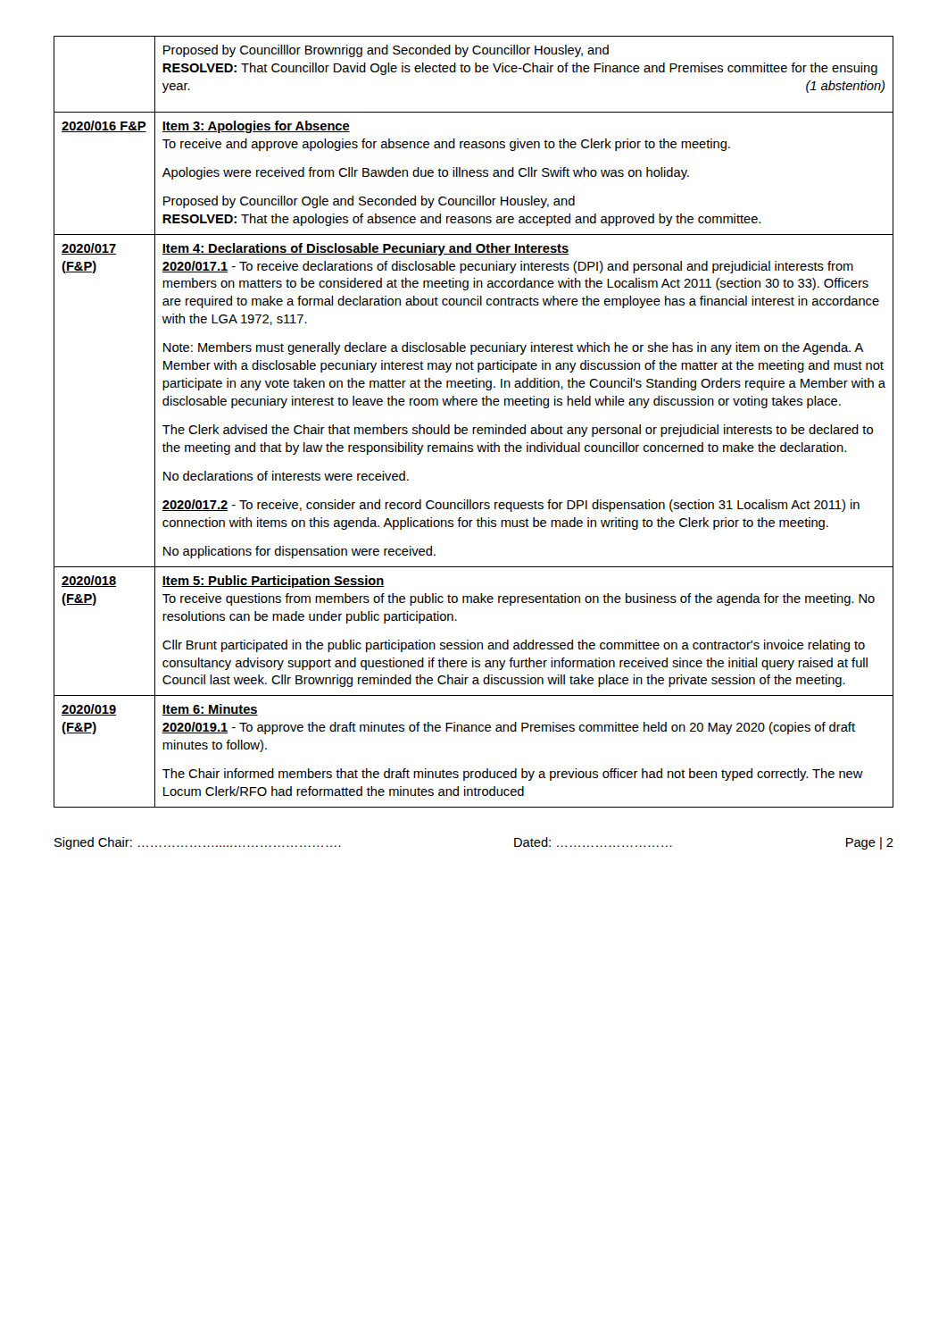| | Proposed by Councilllor Brownrigg and Seconded by Councillor Housley, and RESOLVED: That Councillor David Ogle is elected to be Vice-Chair of the Finance and Premises committee for the ensuing year. (1 abstention) |
| 2020/016 F&P | Item 3: Apologies for Absence To receive and approve apologies for absence and reasons given to the Clerk prior to the meeting. Apologies were received from Cllr Bawden due to illness and Cllr Swift who was on holiday. Proposed by Councillor Ogle and Seconded by Councillor Housley, and RESOLVED: That the apologies of absence and reasons are accepted and approved by the committee. |
| 2020/017 (F&P) | Item 4: Declarations of Disclosable Pecuniary and Other Interests 2020/017.1 - To receive declarations of disclosable pecuniary interests (DPI) and personal and prejudicial interests from members on matters to be considered at the meeting in accordance with the Localism Act 2011 (section 30 to 33). Officers are required to make a formal declaration about council contracts where the employee has a financial interest in accordance with the LGA 1972, s117. Note: Members must generally declare a disclosable pecuniary interest which he or she has in any item on the Agenda. A Member with a disclosable pecuniary interest may not participate in any discussion of the matter at the meeting and must not participate in any vote taken on the matter at the meeting. In addition, the Council's Standing Orders require a Member with a disclosable pecuniary interest to leave the room where the meeting is held while any discussion or voting takes place. The Clerk advised the Chair that members should be reminded about any personal or prejudicial interests to be declared to the meeting and that by law the responsibility remains with the individual councillor concerned to make the declaration. No declarations of interests were received. 2020/017.2 - To receive, consider and record Councillors requests for DPI dispensation (section 31 Localism Act 2011) in connection with items on this agenda. Applications for this must be made in writing to the Clerk prior to the meeting. No applications for dispensation were received. |
| 2020/018 (F&P) | Item 5: Public Participation Session To receive questions from members of the public to make representation on the business of the agenda for the meeting. No resolutions can be made under public participation. Cllr Brunt participated in the public participation session and addressed the committee on a contractor's invoice relating to consultancy advisory support and questioned if there is any further information received since the initial query raised at full Council last week. Cllr Brownrigg reminded the Chair a discussion will take place in the private session of the meeting. |
| 2020/019 (F&P) | Item 6: Minutes 2020/019.1 - To approve the draft minutes of the Finance and Premises committee held on 20 May 2020 (copies of draft minutes to follow). The Chair informed members that the draft minutes produced by a previous officer had not been typed correctly. The new Locum Clerk/RFO had reformatted the minutes and introduced |
Signed Chair: ……………….....……………………. Dated: ……………………… Page | 2